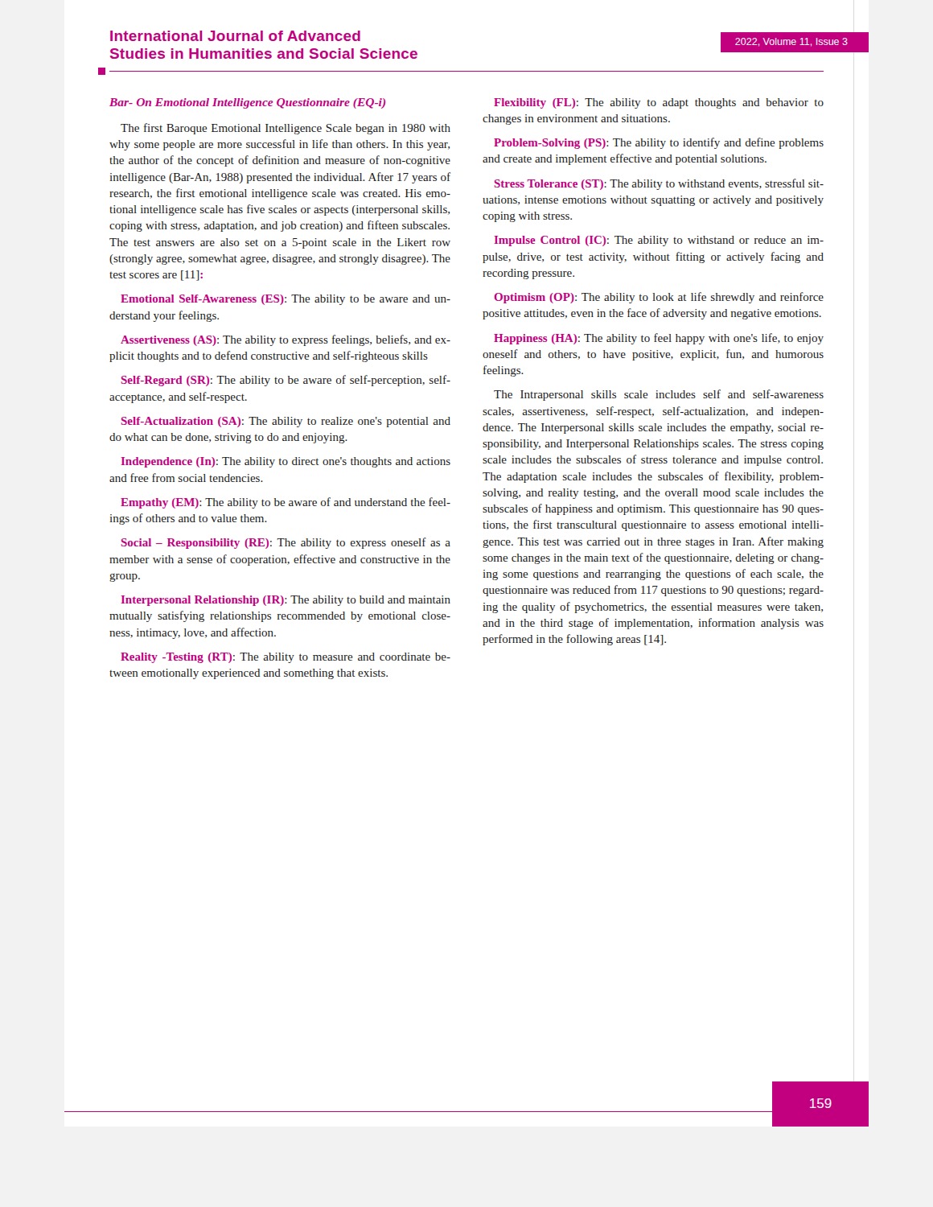International Journal of Advanced
Studies in Humanities and Social Science
2022, Volume 11, Issue 3
Bar- On Emotional Intelligence Questionnaire (EQ-i)
The first Baroque Emotional Intelligence Scale began in 1980 with why some people are more successful in life than others. In this year, the author of the concept of definition and measure of non-cognitive intelligence (Bar-An, 1988) presented the individual. After 17 years of research, the first emotional intelligence scale was created. His emotional intelligence scale has five scales or aspects (interpersonal skills, coping with stress, adaptation, and job creation) and fifteen subscales. The test answers are also set on a 5-point scale in the Likert row (strongly agree, somewhat agree, disagree, and strongly disagree). The test scores are [11]:
Emotional Self-Awareness (ES): The ability to be aware and understand your feelings.
Assertiveness (AS): The ability to express feelings, beliefs, and explicit thoughts and to defend constructive and self-righteous skills
Self-Regard (SR): The ability to be aware of self-perception, self-acceptance, and self-respect.
Self-Actualization (SA): The ability to realize one's potential and do what can be done, striving to do and enjoying.
Independence (In): The ability to direct one's thoughts and actions and free from social tendencies.
Empathy (EM): The ability to be aware of and understand the feelings of others and to value them.
Social – Responsibility (RE): The ability to express oneself as a member with a sense of cooperation, effective and constructive in the group.
Interpersonal Relationship (IR): The ability to build and maintain mutually satisfying relationships recommended by emotional closeness, intimacy, love, and affection.
Reality -Testing (RT): The ability to measure and coordinate between emotionally experienced and something that exists.
Flexibility (FL): The ability to adapt thoughts and behavior to changes in environment and situations.
Problem-Solving (PS): The ability to identify and define problems and create and implement effective and potential solutions.
Stress Tolerance (ST): The ability to withstand events, stressful situations, intense emotions without squatting or actively and positively coping with stress.
Impulse Control (IC): The ability to withstand or reduce an impulse, drive, or test activity, without fitting or actively facing and recording pressure.
Optimism (OP): The ability to look at life shrewdly and reinforce positive attitudes, even in the face of adversity and negative emotions.
Happiness (HA): The ability to feel happy with one's life, to enjoy oneself and others, to have positive, explicit, fun, and humorous feelings.
The Intrapersonal skills scale includes self and self-awareness scales, assertiveness, self-respect, self-actualization, and independence. The Interpersonal skills scale includes the empathy, social responsibility, and Interpersonal Relationships scales. The stress coping scale includes the subscales of stress tolerance and impulse control. The adaptation scale includes the subscales of flexibility, problem-solving, and reality testing, and the overall mood scale includes the subscales of happiness and optimism. This questionnaire has 90 questions, the first transcultural questionnaire to assess emotional intelligence. This test was carried out in three stages in Iran. After making some changes in the main text of the questionnaire, deleting or changing some questions and rearranging the questions of each scale, the questionnaire was reduced from 117 questions to 90 questions; regarding the quality of psychometrics, the essential measures were taken, and in the third stage of implementation, information analysis was performed in the following areas [14].
159